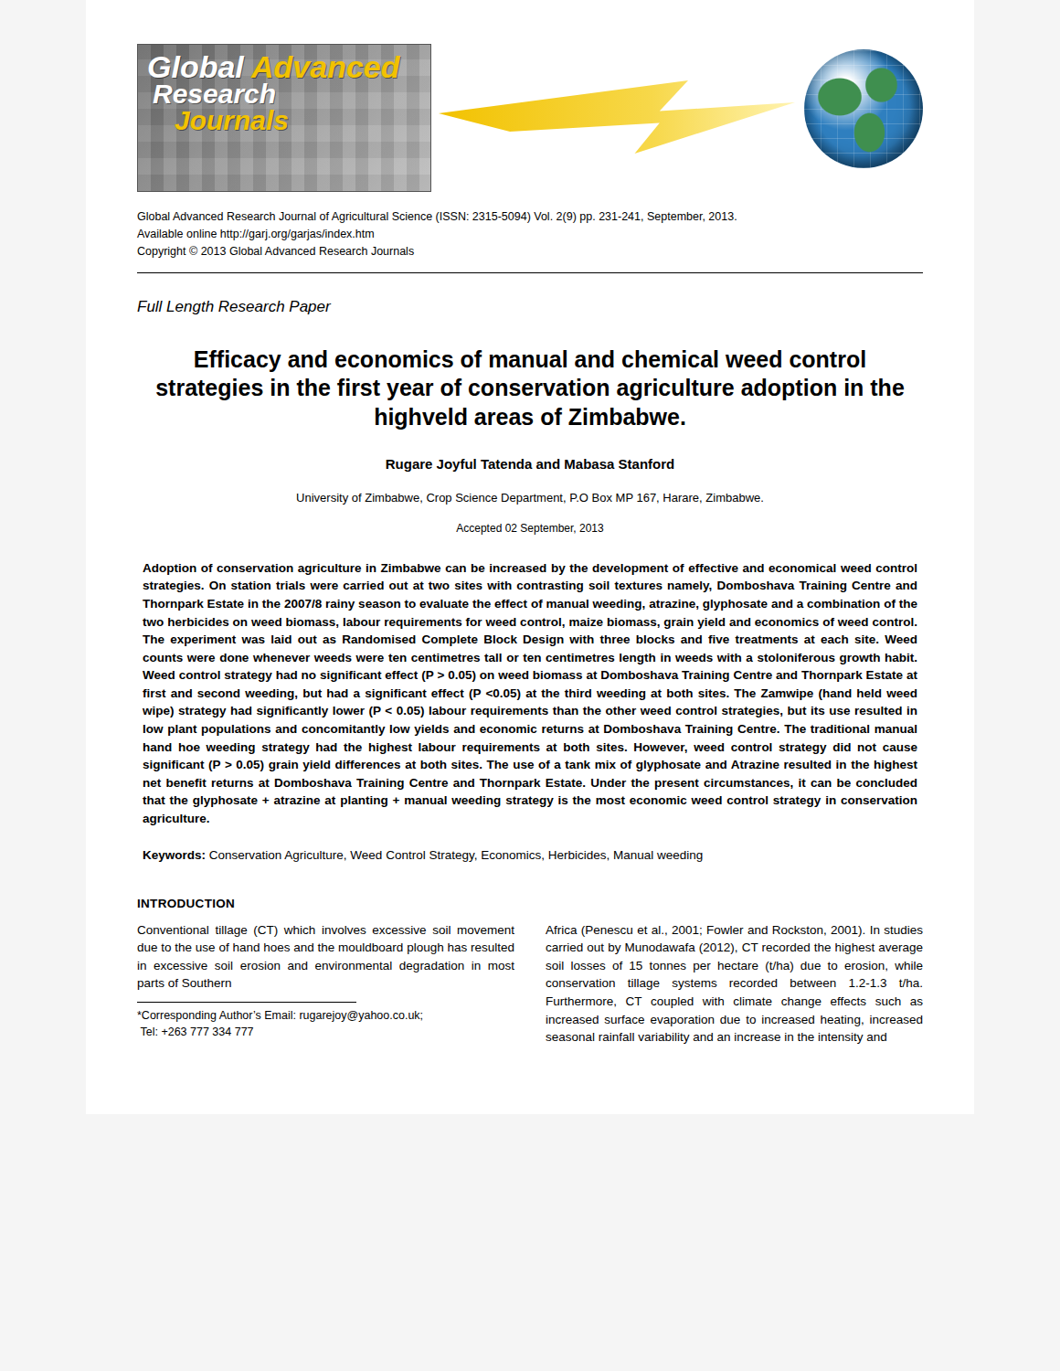Global Advanced
Research
Journals
Global Advanced Research Journal of Agricultural Science (ISSN: 2315-5094) Vol. 2(9) pp. 231-241, September, 2013.
Available online http://garj.org/garjas/index.htm
Copyright © 2013 Global Advanced Research Journals
Full Length Research Paper
Efficacy and economics of manual and chemical weed control strategies in the first year of conservation agriculture adoption in the highveld areas of Zimbabwe.
Rugare Joyful Tatenda and Mabasa Stanford
University of Zimbabwe, Crop Science Department, P.O Box MP 167, Harare, Zimbabwe.
Accepted 02 September, 2013
Adoption of conservation agriculture in Zimbabwe can be increased by the development of effective and economical weed control strategies. On station trials were carried out at two sites with contrasting soil textures namely, Domboshava Training Centre and Thornpark Estate in the 2007/8 rainy season to evaluate the effect of manual weeding, atrazine, glyphosate and a combination of the two herbicides on weed biomass, labour requirements for weed control, maize biomass, grain yield and economics of weed control. The experiment was laid out as Randomised Complete Block Design with three blocks and five treatments at each site. Weed counts were done whenever weeds were ten centimetres tall or ten centimetres length in weeds with a stoloniferous growth habit. Weed control strategy had no significant effect (P > 0.05) on weed biomass at Domboshava Training Centre and Thornpark Estate at first and second weeding, but had a significant effect (P <0.05) at the third weeding at both sites. The Zamwipe (hand held weed wipe) strategy had significantly lower (P < 0.05) labour requirements than the other weed control strategies, but its use resulted in low plant populations and concomitantly low yields and economic returns at Domboshava Training Centre. The traditional manual hand hoe weeding strategy had the highest labour requirements at both sites. However, weed control strategy did not cause significant (P > 0.05) grain yield differences at both sites. The use of a tank mix of glyphosate and Atrazine resulted in the highest net benefit returns at Domboshava Training Centre and Thornpark Estate. Under the present circumstances, it can be concluded that the glyphosate + atrazine at planting + manual weeding strategy is the most economic weed control strategy in conservation agriculture.
Keywords: Conservation Agriculture, Weed Control Strategy, Economics, Herbicides, Manual weeding
INTRODUCTION
Conventional tillage (CT) which involves excessive soil movement due to the use of hand hoes and the mouldboard plough has resulted in excessive soil erosion and environmental degradation in most parts of Southern
*Corresponding Author’s Email: rugarejoy@yahoo.co.uk;
Tel: +263 777 334 777
Africa (Penescu et al., 2001; Fowler and Rockston, 2001). In studies carried out by Munodawafa (2012), CT recorded the highest average soil losses of 15 tonnes per hectare (t/ha) due to erosion, while conservation tillage systems recorded between 1.2-1.3 t/ha. Furthermore, CT coupled with climate change effects such as increased surface evaporation due to increased heating, increased seasonal rainfall variability and an increase in the intensity and